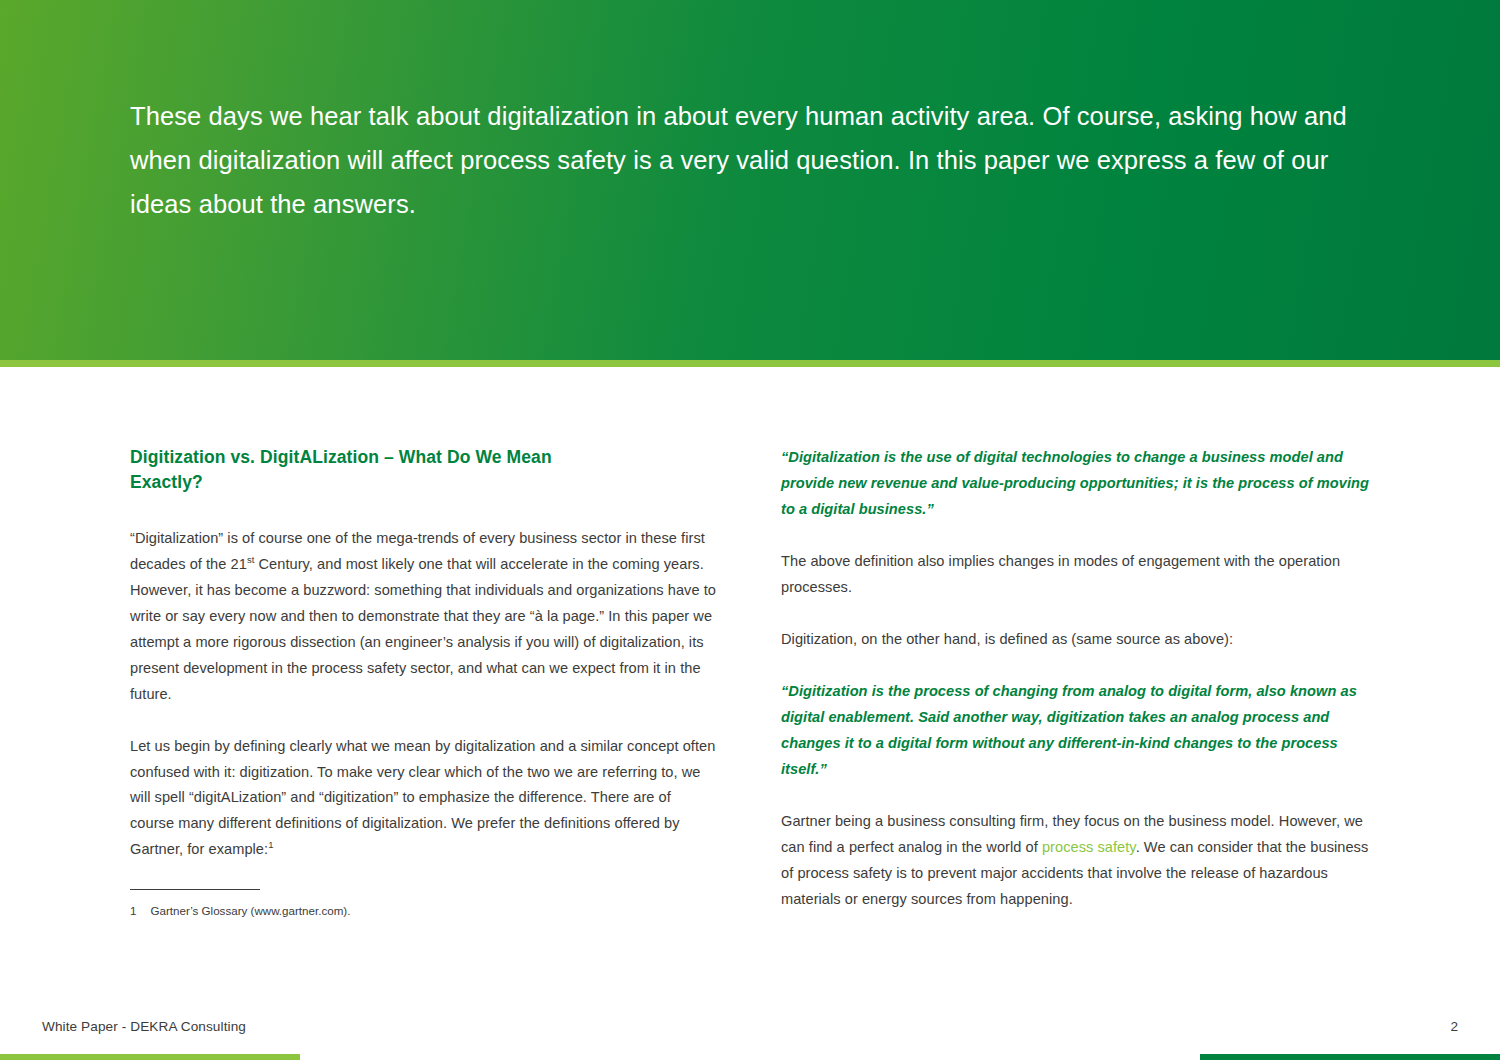These days we hear talk about digitalization in about every human activity area. Of course, asking how and when digitalization will affect process safety is a very valid question. In this paper we express a few of our ideas about the answers.
Digitization vs. DigitALization – What Do We Mean
Exactly?
“Digitalization” is of course one of the mega-trends of every business sector in these first decades of the 21st Century, and most likely one that will accelerate in the coming years. However, it has become a buzzword: something that individuals and organizations have to write or say every now and then to demonstrate that they are “à la page.” In this paper we attempt a more rigorous dissection (an engineer’s analysis if you will) of digitalization, its present development in the process safety sector, and what can we expect from it in the future.
Let us begin by defining clearly what we mean by digitalization and a similar concept often confused with it: digitization. To make very clear which of the two we are referring to, we will spell “digitALization” and “digitization” to emphasize the difference. There are of course many different definitions of digitalization. We prefer the definitions offered by Gartner, for example:1
1 Gartner’s Glossary (www.gartner.com).
“Digitalization is the use of digital technologies to change a business model and provide new revenue and value-producing opportunities; it is the process of moving to a digital business.”
The above definition also implies changes in modes of engagement with the operation processes.
Digitization, on the other hand, is defined as (same source as above):
“Digitization is the process of changing from analog to digital form, also known as digital enablement. Said another way, digitization takes an analog process and changes it to a digital form without any different-in-kind changes to the process itself.”
Gartner being a business consulting firm, they focus on the business model. However, we can find a perfect analog in the world of process safety. We can consider that the business of process safety is to prevent major accidents that involve the release of hazardous materials or energy sources from happening.
White Paper - DEKRA Consulting
2